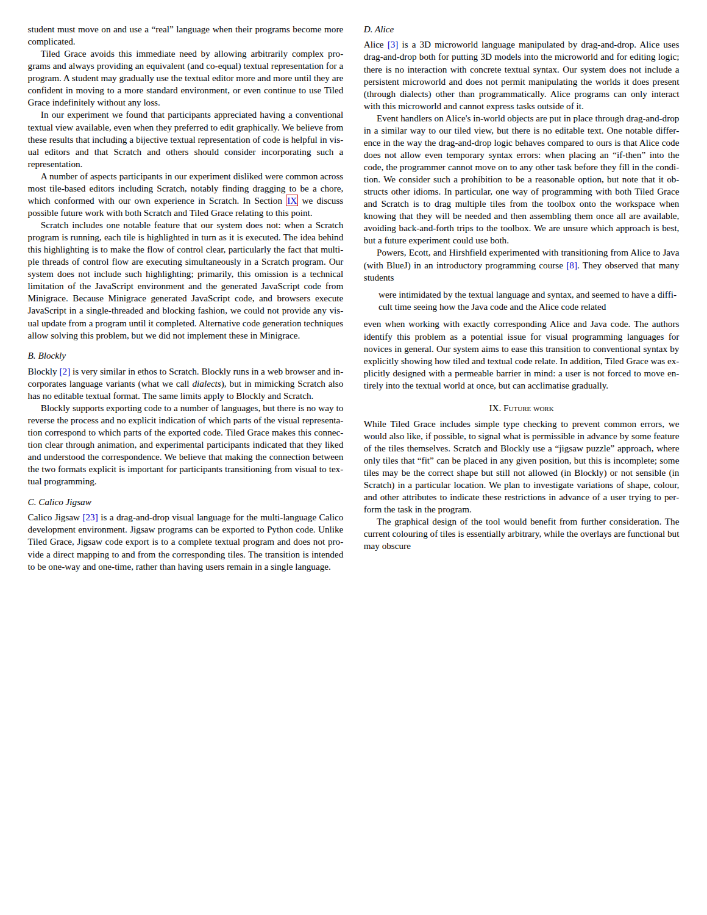student must move on and use a “real” language when their programs become more complicated.
Tiled Grace avoids this immediate need by allowing arbitrarily complex programs and always providing an equivalent (and co-equal) textual representation for a program. A student may gradually use the textual editor more and more until they are confident in moving to a more standard environment, or even continue to use Tiled Grace indefinitely without any loss.
In our experiment we found that participants appreciated having a conventional textual view available, even when they preferred to edit graphically. We believe from these results that including a bijective textual representation of code is helpful in visual editors and that Scratch and others should consider incorporating such a representation.
A number of aspects participants in our experiment disliked were common across most tile-based editors including Scratch, notably finding dragging to be a chore, which conformed with our own experience in Scratch. In Section IX we discuss possible future work with both Scratch and Tiled Grace relating to this point.
Scratch includes one notable feature that our system does not: when a Scratch program is running, each tile is highlighted in turn as it is executed. The idea behind this highlighting is to make the flow of control clear, particularly the fact that multiple threads of control flow are executing simultaneously in a Scratch program. Our system does not include such highlighting; primarily, this omission is a technical limitation of the JavaScript environment and the generated JavaScript code from Minigrace. Because Minigrace generated JavaScript code, and browsers execute JavaScript in a single-threaded and blocking fashion, we could not provide any visual update from a program until it completed. Alternative code generation techniques allow solving this problem, but we did not implement these in Minigrace.
B. Blockly
Blockly [2] is very similar in ethos to Scratch. Blockly runs in a web browser and incorporates language variants (what we call dialects), but in mimicking Scratch also has no editable textual format. The same limits apply to Blockly and Scratch.
Blockly supports exporting code to a number of languages, but there is no way to reverse the process and no explicit indication of which parts of the visual representation correspond to which parts of the exported code. Tiled Grace makes this connection clear through animation, and experimental participants indicated that they liked and understood the correspondence. We believe that making the connection between the two formats explicit is important for participants transitioning from visual to textual programming.
C. Calico Jigsaw
Calico Jigsaw [23] is a drag-and-drop visual language for the multi-language Calico development environment. Jigsaw programs can be exported to Python code. Unlike Tiled Grace, Jigsaw code export is to a complete textual program and does not provide a direct mapping to and from the corresponding tiles. The transition is intended to be one-way and one-time, rather than having users remain in a single language.
D. Alice
Alice [3] is a 3D microworld language manipulated by drag-and-drop. Alice uses drag-and-drop both for putting 3D models into the microworld and for editing logic; there is no interaction with concrete textual syntax. Our system does not include a persistent microworld and does not permit manipulating the worlds it does present (through dialects) other than programmatically. Alice programs can only interact with this microworld and cannot express tasks outside of it.
Event handlers on Alice's in-world objects are put in place through drag-and-drop in a similar way to our tiled view, but there is no editable text. One notable difference in the way the drag-and-drop logic behaves compared to ours is that Alice code does not allow even temporary syntax errors: when placing an “if-then” into the code, the programmer cannot move on to any other task before they fill in the condition. We consider such a prohibition to be a reasonable option, but note that it obstructs other idioms. In particular, one way of programming with both Tiled Grace and Scratch is to drag multiple tiles from the toolbox onto the workspace when knowing that they will be needed and then assembling them once all are available, avoiding back-and-forth trips to the toolbox. We are unsure which approach is best, but a future experiment could use both.
Powers, Ecott, and Hirshfield experimented with transitioning from Alice to Java (with BlueJ) in an introductory programming course [8]. They observed that many students
were intimidated by the textual language and syntax, and seemed to have a difficult time seeing how the Java code and the Alice code related
even when working with exactly corresponding Alice and Java code. The authors identify this problem as a potential issue for visual programming languages for novices in general. Our system aims to ease this transition to conventional syntax by explicitly showing how tiled and textual code relate. In addition, Tiled Grace was explicitly designed with a permeable barrier in mind: a user is not forced to move entirely into the textual world at once, but can acclimatise gradually.
IX. Future work
While Tiled Grace includes simple type checking to prevent common errors, we would also like, if possible, to signal what is permissible in advance by some feature of the tiles themselves. Scratch and Blockly use a “jigsaw puzzle” approach, where only tiles that “fit” can be placed in any given position, but this is incomplete; some tiles may be the correct shape but still not allowed (in Blockly) or not sensible (in Scratch) in a particular location. We plan to investigate variations of shape, colour, and other attributes to indicate these restrictions in advance of a user trying to perform the task in the program.
The graphical design of the tool would benefit from further consideration. The current colouring of tiles is essentially arbitrary, while the overlays are functional but may obscure